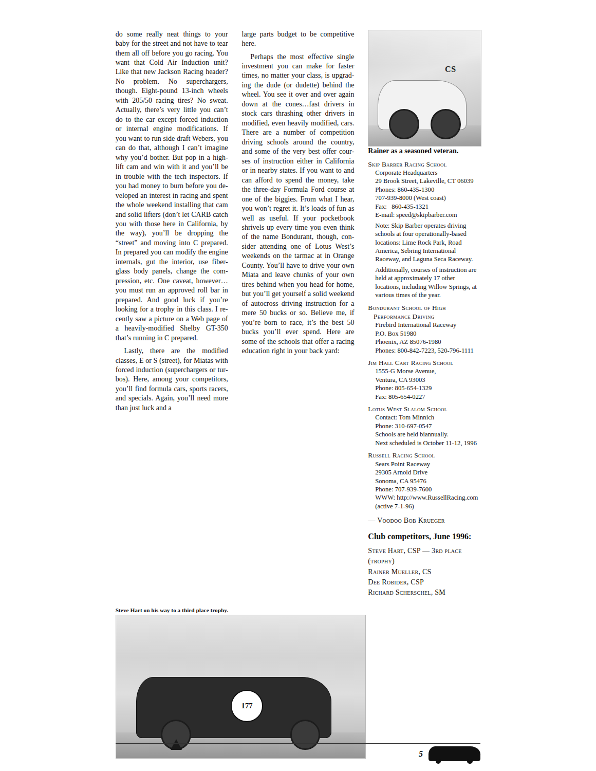do some really neat things to your baby for the street and not have to tear them all off before you go racing. You want that Cold Air Induction unit? Like that new Jackson Racing header? No problem. No superchargers, though. Eight-pound 13-inch wheels with 205/50 racing tires? No sweat. Actually, there’s very little you can’t do to the car except forced induction or internal engine modifications. If you want to run side draft Webers, you can do that, although I can’t imagine why you’d bother. But pop in a high-lift cam and win with it and you’ll be in trouble with the tech inspectors. If you had money to burn before you developed an interest in racing and spent the whole weekend installing that cam and solid lifters (don’t let CARB catch you with those here in California, by the way), you’ll be dropping the “street” and moving into C prepared. In prepared you can modify the engine internals, gut the interior, use fiberglass body panels, change the compression, etc. One caveat, however…you must run an approved roll bar in prepared. And good luck if you’re looking for a trophy in this class. I recently saw a picture on a Web page of a heavily-modified Shelby GT-350 that’s running in C prepared.
Lastly, there are the modified classes, E or S (street), for Miatas with forced induction (superchargers or turbos). Here, among your competitors, you’ll find formula cars, sports racers, and specials. Again, you’ll need more than just luck and a
large parts budget to be competitive here.
Perhaps the most effective single investment you can make for faster times, no matter your class, is upgrading the dude (or dudette) behind the wheel. You see it over and over again down at the cones…fast drivers in stock cars thrashing other drivers in modified, even heavily modified, cars. There are a number of competition driving schools around the country, and some of the very best offer courses of instruction either in California or in nearby states. If you want to and can afford to spend the money, take the three-day Formula Ford course at one of the biggies. From what I hear, you won’t regret it. It’s loads of fun as well as useful. If your pocketbook shrivels up every time you even think of the name Bondurant, though, consider attending one of Lotus West’s weekends on the tarmac at in Orange County. You’ll have to drive your own Miata and leave chunks of your own tires behind when you head for home, but you’ll get yourself a solid weekend of autocross driving instruction for a mere 50 bucks or so. Believe me, if you’re born to race, it’s the best 50 bucks you’ll ever spend. Here are some of the schools that offer a racing education right in your back yard:
CS
Rainer as a seasoned veteran.
Skip Barber Racing School
Corporate Headquarters
29 Brook Street, Lakeville, CT 06039
Phones: 860-435-1300
707-939-8000 (West coast)
Fax: 860-435-1321
E-mail: speed@skipbarber.com
Note: Skip Barber operates driving schools at four operationally-based locations: Lime Rock Park, Road America, Sebring International Raceway, and Laguna Seca Raceway.
Additionally, courses of instruction are held at approximately 17 other locations, including Willow Springs, at various times of the year.
Bondurant School of High
Performance Driving
Firebird International Raceway
P.O. Box 51980
Phoenix, AZ 85076-1980
Phones: 800-842-7223, 520-796-1111
Jim Hall Cart Racing School
1555-G Morse Avenue,
Ventura, CA 93003
Phone: 805-654-1329
Fax: 805-654-0227
Lotus West Slalom School
Contact: Tom Minnich
Phone: 310-697-0547
Schools are held biannually.
Next scheduled is October 11-12, 1996
Russell Racing School
Sears Point Raceway
29305 Arnold Drive
Sonoma, CA 95476
Phone: 707-939-7600
WWW: http://www.RussellRacing.com
(active 7-1-96)
— Voodoo Bob Krueger
Club competitors, June 1996:
Steve Hart, CSP — 3rd place (trophy)
Rainer Mueller, CS
Dee Robider, CSP
Richard Scherschel, SM
Steve Hart on his way to a third place trophy.
177
5